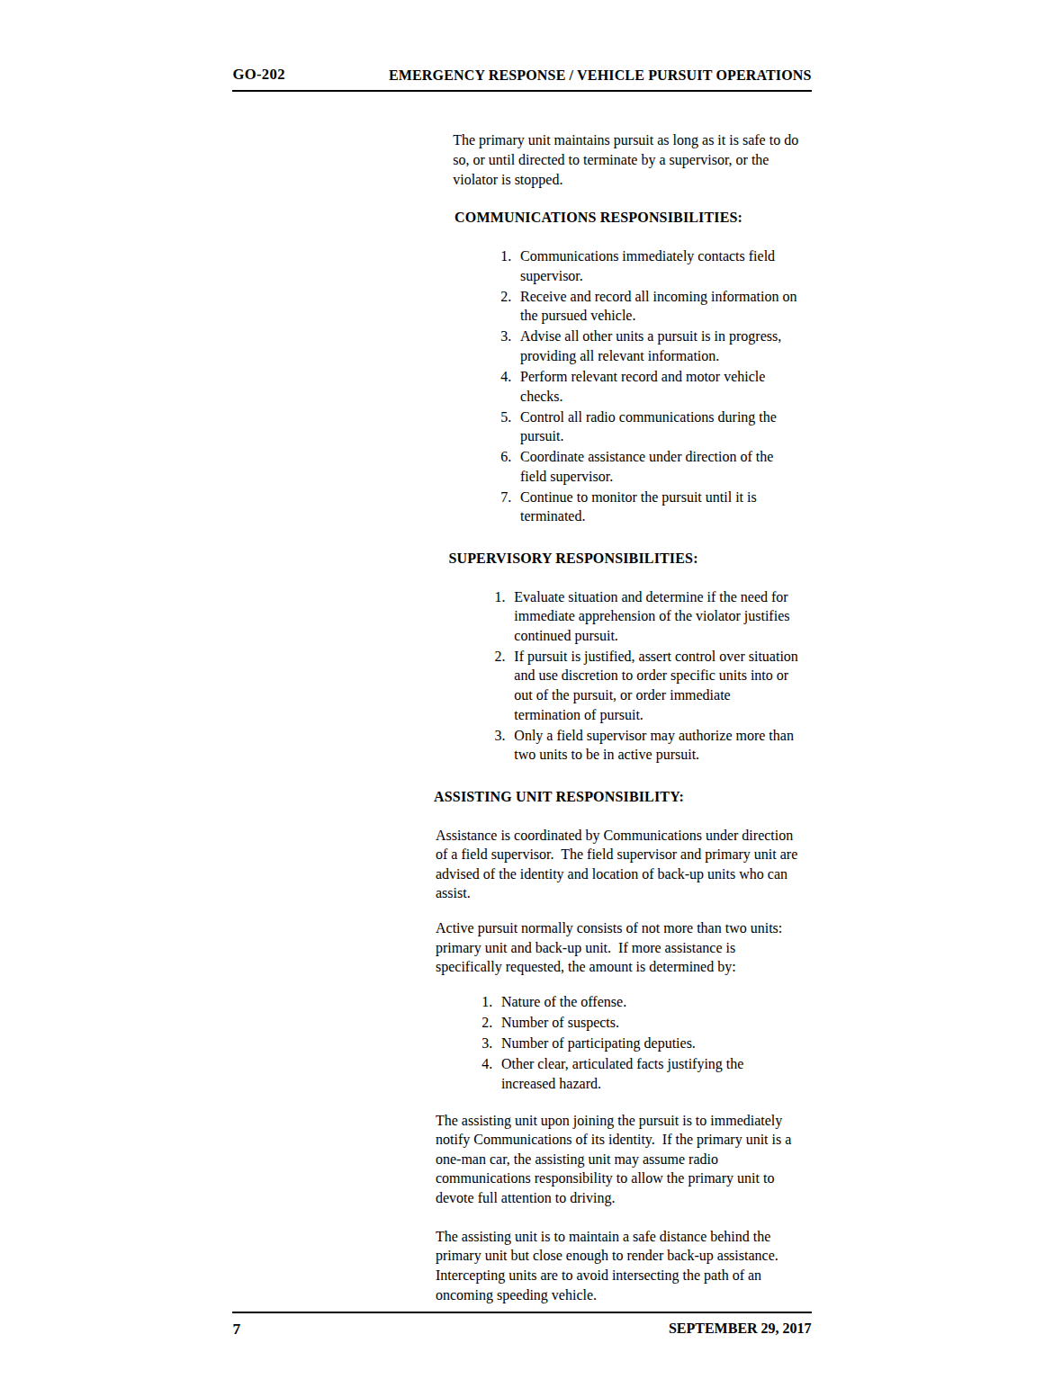GO-202
EMERGENCY RESPONSE / VEHICLE PURSUIT OPERATIONS
The primary unit maintains pursuit as long as it is safe to do so, or until directed to terminate by a supervisor, or the violator is stopped.
COMMUNICATIONS RESPONSIBILITIES:
Communications immediately contacts field supervisor.
Receive and record all incoming information on the pursued vehicle.
Advise all other units a pursuit is in progress, providing all relevant information.
Perform relevant record and motor vehicle checks.
Control all radio communications during the pursuit.
Coordinate assistance under direction of the field supervisor.
Continue to monitor the pursuit until it is terminated.
SUPERVISORY RESPONSIBILITIES:
Evaluate situation and determine if the need for immediate apprehension of the violator justifies continued pursuit.
If pursuit is justified, assert control over situation and use discretion to order specific units into or out of the pursuit, or order immediate termination of pursuit.
Only a field supervisor may authorize more than two units to be in active pursuit.
ASSISTING UNIT RESPONSIBILITY:
Assistance is coordinated by Communications under direction of a field supervisor. The field supervisor and primary unit are advised of the identity and location of back-up units who can assist.
Active pursuit normally consists of not more than two units: primary unit and back-up unit. If more assistance is specifically requested, the amount is determined by:
Nature of the offense.
Number of suspects.
Number of participating deputies.
Other clear, articulated facts justifying the increased hazard.
The assisting unit upon joining the pursuit is to immediately notify Communications of its identity. If the primary unit is a one-man car, the assisting unit may assume radio communications responsibility to allow the primary unit to devote full attention to driving.
The assisting unit is to maintain a safe distance behind the primary unit but close enough to render back-up assistance. Intercepting units are to avoid intersecting the path of an oncoming speeding vehicle.
7 SEPTEMBER 29, 2017